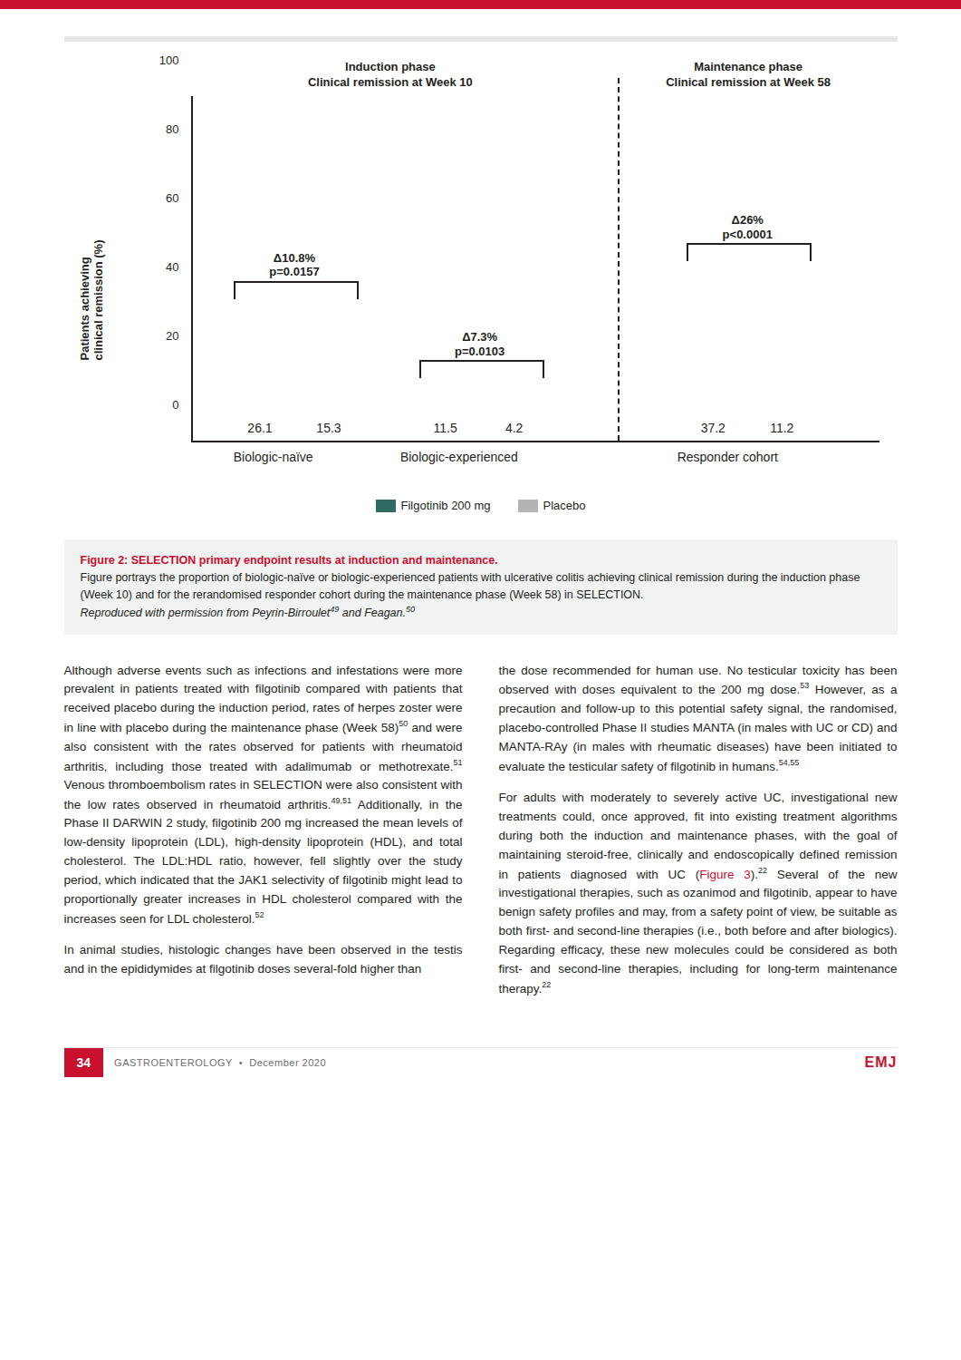Induction phase
Clinical remission at Week 10
Maintenance phase
Clinical remission at Week 58
Patients achieving
clinical remission (%)
100 80 60 40 20 0
26.1
15.3
11.5
4.2
37.2
11.2
Δ10.8%
p=0.0157
Δ7.3%
p=0.0103
Δ26%
p<0.0001
Biologic-naïve Biologic-experienced Responder cohort
Filgotinib 200 mg Placebo
Figure 2: SELECTION primary endpoint results at induction and maintenance.
Figure portrays the proportion of biologic-naïve or biologic-experienced patients with ulcerative colitis achieving clinical remission during the induction phase (Week 10) and for the rerandomised responder cohort during the maintenance phase (Week 58) in SELECTION.
Reproduced with permission from Peyrin-Birroulet49 and Feagan.50
Although adverse events such as infections and infestations were more prevalent in patients treated with filgotinib compared with patients that received placebo during the induction period, rates of herpes zoster were in line with placebo during the maintenance phase (Week 58)50 and were also consistent with the rates observed for patients with rheumatoid arthritis, including those treated with adalimumab or methotrexate.51 Venous thromboembolism rates in SELECTION were also consistent with the low rates observed in rheumatoid arthritis.49,51 Additionally, in the Phase II DARWIN 2 study, filgotinib 200 mg increased the mean levels of low-density lipoprotein (LDL), high-density lipoprotein (HDL), and total cholesterol. The LDL:HDL ratio, however, fell slightly over the study period, which indicated that the JAK1 selectivity of filgotinib might lead to proportionally greater increases in HDL cholesterol compared with the increases seen for LDL cholesterol.52
In animal studies, histologic changes have been observed in the testis and in the epididymides at filgotinib doses several-fold higher than
the dose recommended for human use. No testicular toxicity has been observed with doses equivalent to the 200 mg dose.53 However, as a precaution and follow-up to this potential safety signal, the randomised, placebo-controlled Phase II studies MANTA (in males with UC or CD) and MANTA-RAy (in males with rheumatic diseases) have been initiated to evaluate the testicular safety of filgotinib in humans.54,55
For adults with moderately to severely active UC, investigational new treatments could, once approved, fit into existing treatment algorithms during both the induction and maintenance phases, with the goal of maintaining steroid-free, clinically and endoscopically defined remission in patients diagnosed with UC (Figure 3).22 Several of the new investigational therapies, such as ozanimod and filgotinib, appear to have benign safety profiles and may, from a safety point of view, be suitable as both first- and second-line therapies (i.e., both before and after biologics). Regarding efficacy, these new molecules could be considered as both first- and second-line therapies, including for long-term maintenance therapy.22
34
GASTROENTEROLOGY • December 2020
EMJ